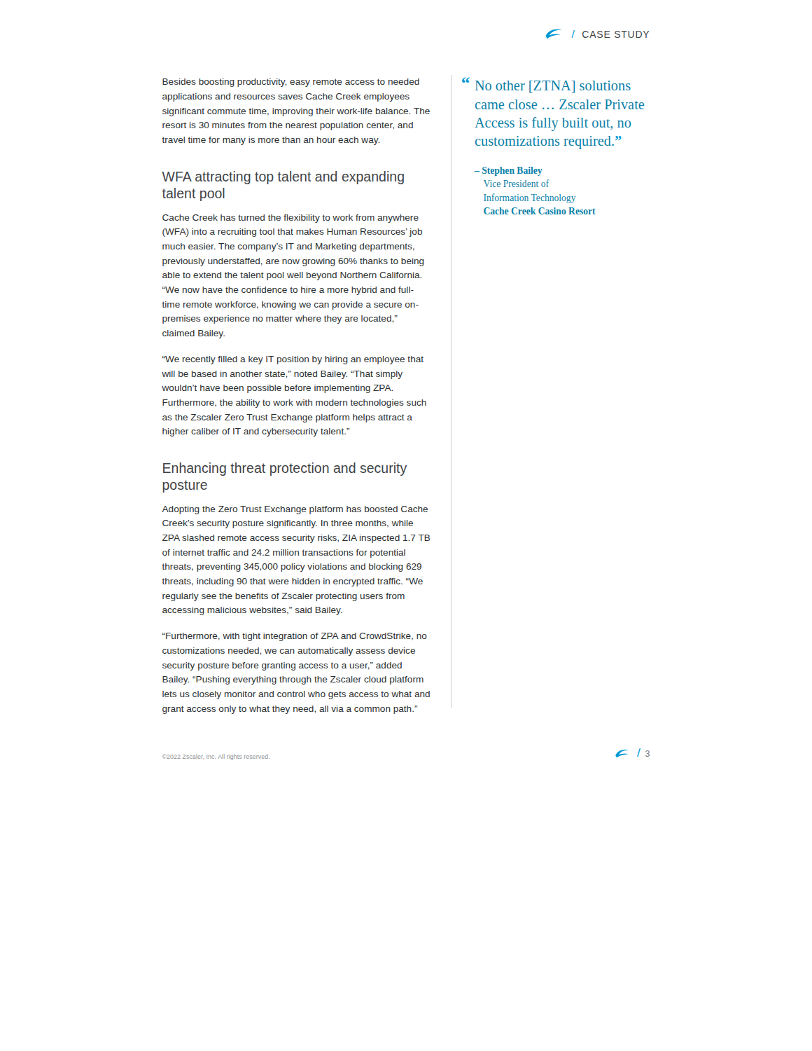/ CASE STUDY
Besides boosting productivity, easy remote access to needed applications and resources saves Cache Creek employees significant commute time, improving their work-life balance. The resort is 30 minutes from the nearest population center, and travel time for many is more than an hour each way.
WFA attracting top talent and expanding talent pool
Cache Creek has turned the flexibility to work from anywhere (WFA) into a recruiting tool that makes Human Resources’ job much easier. The company’s IT and Marketing departments, previously understaffed, are now growing 60% thanks to being able to extend the talent pool well beyond Northern California. “We now have the confidence to hire a more hybrid and full-time remote workforce, knowing we can provide a secure on-premises experience no matter where they are located,” claimed Bailey.
“We recently filled a key IT position by hiring an employee that will be based in another state,” noted Bailey. “That simply wouldn’t have been possible before implementing ZPA. Furthermore, the ability to work with modern technologies such as the Zscaler Zero Trust Exchange platform helps attract a higher caliber of IT and cybersecurity talent.”
Enhancing threat protection and security posture
Adopting the Zero Trust Exchange platform has boosted Cache Creek’s security posture significantly. In three months, while ZPA slashed remote access security risks, ZIA inspected 1.7 TB of internet traffic and 24.2 million transactions for potential threats, preventing 345,000 policy violations and blocking 629 threats, including 90 that were hidden in encrypted traffic. “We regularly see the benefits of Zscaler protecting users from accessing malicious websites,” said Bailey.
“Furthermore, with tight integration of ZPA and CrowdStrike, no customizations needed, we can automatically assess device security posture before granting access to a user,” added Bailey. “Pushing everything through the Zscaler cloud platform lets us closely monitor and control who gets access to what and grant access only to what they need, all via a common path.”
“
No other [ZTNA] solutions came close … Zscaler Private Access is fully built out, no customizations required.”
– Stephen Bailey Vice President of
Information Technology Cache Creek Casino Resort
©2022 Zscaler, Inc. All rights reserved.
/ 3